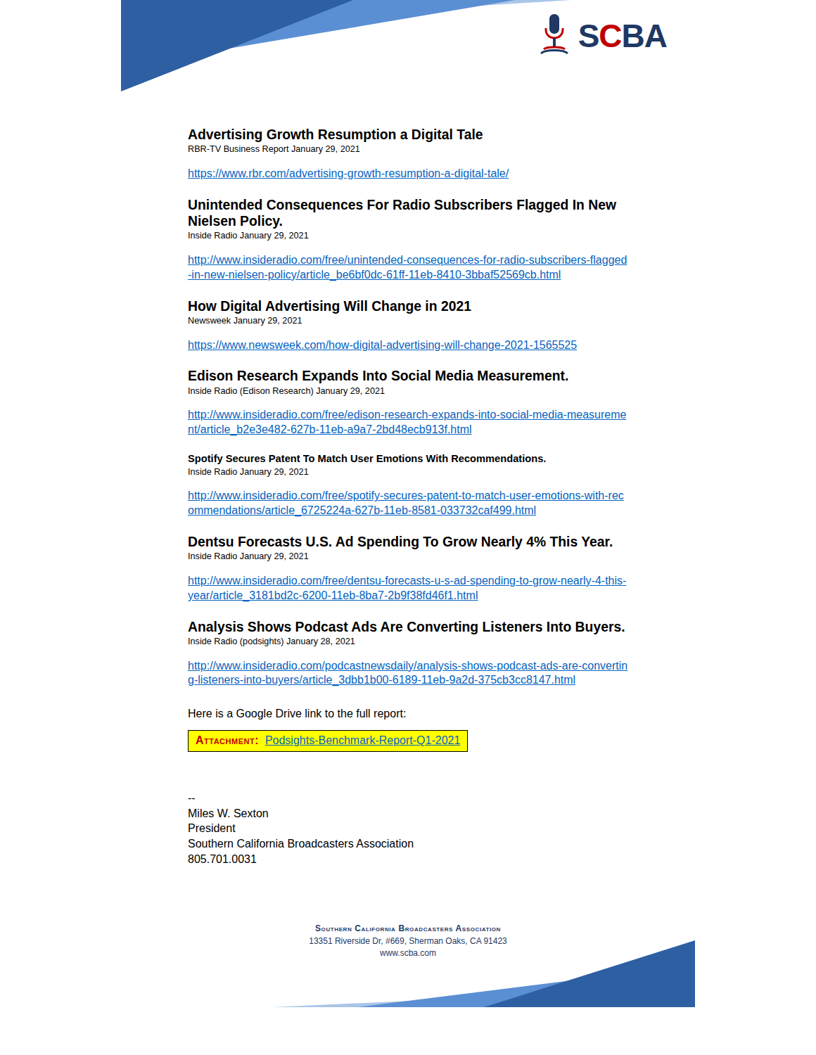SCBA
Advertising Growth Resumption a Digital Tale
RBR-TV Business Report January 29, 2021
https://www.rbr.com/advertising-growth-resumption-a-digital-tale/
Unintended Consequences For Radio Subscribers Flagged In New Nielsen Policy.
Inside Radio January 29, 2021
http://www.insideradio.com/free/unintended-consequences-for-radio-subscribers-flagged-in-new-nielsen-policy/article_be6bf0dc-61ff-11eb-8410-3bbaf52569cb.html
How Digital Advertising Will Change in 2021
Newsweek January 29, 2021
https://www.newsweek.com/how-digital-advertising-will-change-2021-1565525
Edison Research Expands Into Social Media Measurement.
Inside Radio (Edison Research) January 29, 2021
http://www.insideradio.com/free/edison-research-expands-into-social-media-measurement/article_b2e3e482-627b-11eb-a9a7-2bd48ecb913f.html
Spotify Secures Patent To Match User Emotions With Recommendations.
Inside Radio January 29, 2021
http://www.insideradio.com/free/spotify-secures-patent-to-match-user-emotions-with-recommendations/article_6725224a-627b-11eb-8581-033732caf499.html
Dentsu Forecasts U.S. Ad Spending To Grow Nearly 4% This Year.
Inside Radio January 29, 2021
http://www.insideradio.com/free/dentsu-forecasts-u-s-ad-spending-to-grow-nearly-4-this-year/article_3181bd2c-6200-11eb-8ba7-2b9f38fd46f1.html
Analysis Shows Podcast Ads Are Converting Listeners Into Buyers.
Inside Radio (podsights) January 28, 2021
http://www.insideradio.com/podcastnewsdaily/analysis-shows-podcast-ads-are-converting-listeners-into-buyers/article_3dbb1b00-6189-11eb-9a2d-375cb3cc8147.html
Here is a Google Drive link to the full report:
Attachment: Podsights-Benchmark-Report-Q1-2021
--
Miles W. Sexton
President
Southern California Broadcasters Association
805.701.0031
Southern California Broadcasters Association
13351 Riverside Dr, #669, Sherman Oaks, CA 91423
www.scba.com